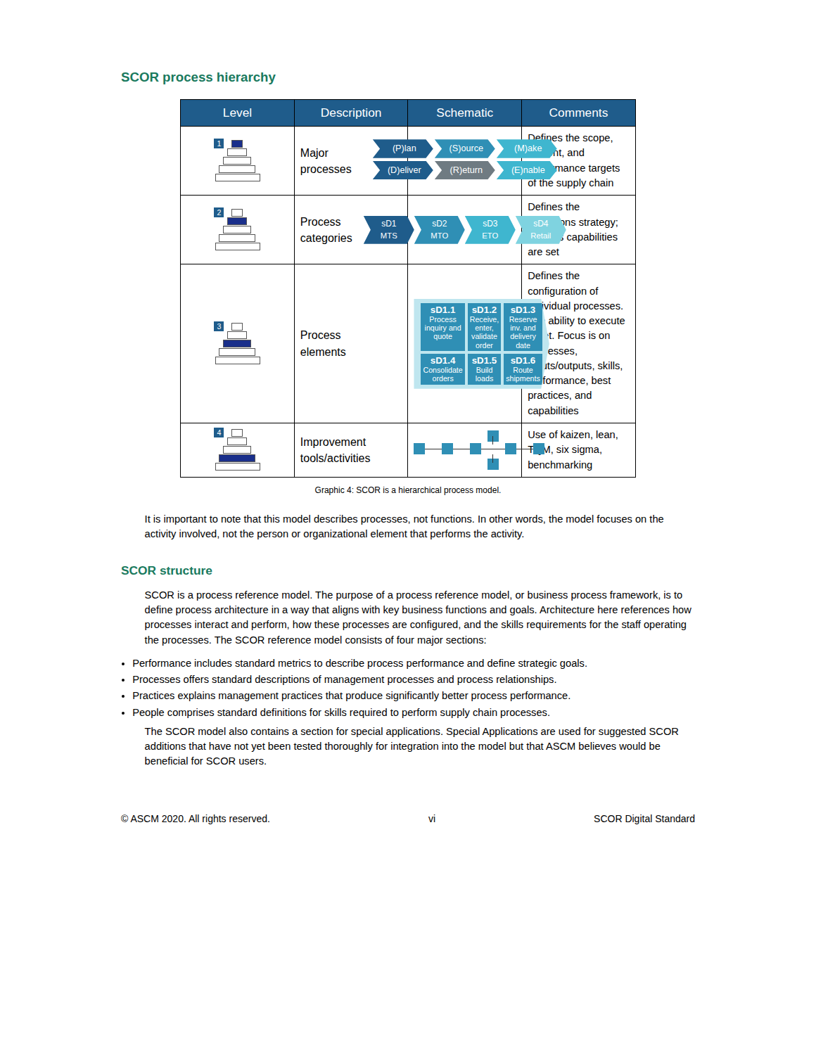SCOR process hierarchy
| Level | Description | Schematic | Comments |
| --- | --- | --- | --- |
| 1 | Major processes | (P)lan (S)ource (M)ake (D)eliver (R)eturn (E)nable | Defines the scope, content, and performance targets of the supply chain |
| 2 | Process categories | sD1 MTS sD2 MTO sD3 ETO sD4 Retail | Defines the operations strategy; process capabilities are set |
| 3 | Process elements | sD1.1 Process inquiry and quote sD1.2 Receive, enter, validate order sD1.3 Reserve inv. and delivery date sD1.4 Consolidate orders sD1.5 Build loads sD1.6 Route shipments | Defines the configuration of individual processes. The ability to execute is set. Focus is on processes, inputs/outputs, skills, performance, best practices, and capabilities |
| 4 | Improvement tools/activities | | Use of kaizen, lean, TQM, six sigma, benchmarking |
Graphic 4: SCOR is a hierarchical process model.
It is important to note that this model describes processes, not functions. In other words, the model focuses on the activity involved, not the person or organizational element that performs the activity.
SCOR structure
SCOR is a process reference model. The purpose of a process reference model, or business process framework, is to define process architecture in a way that aligns with key business functions and goals. Architecture here references how processes interact and perform, how these processes are configured, and the skills requirements for the staff operating the processes. The SCOR reference model consists of four major sections:
Performance includes standard metrics to describe process performance and define strategic goals.
Processes offers standard descriptions of management processes and process relationships.
Practices explains management practices that produce significantly better process performance.
People comprises standard definitions for skills required to perform supply chain processes.
The SCOR model also contains a section for special applications. Special Applications are used for suggested SCOR additions that have not yet been tested thoroughly for integration into the model but that ASCM believes would be beneficial for SCOR users.
© ASCM 2020. All rights reserved. vi SCOR Digital Standard